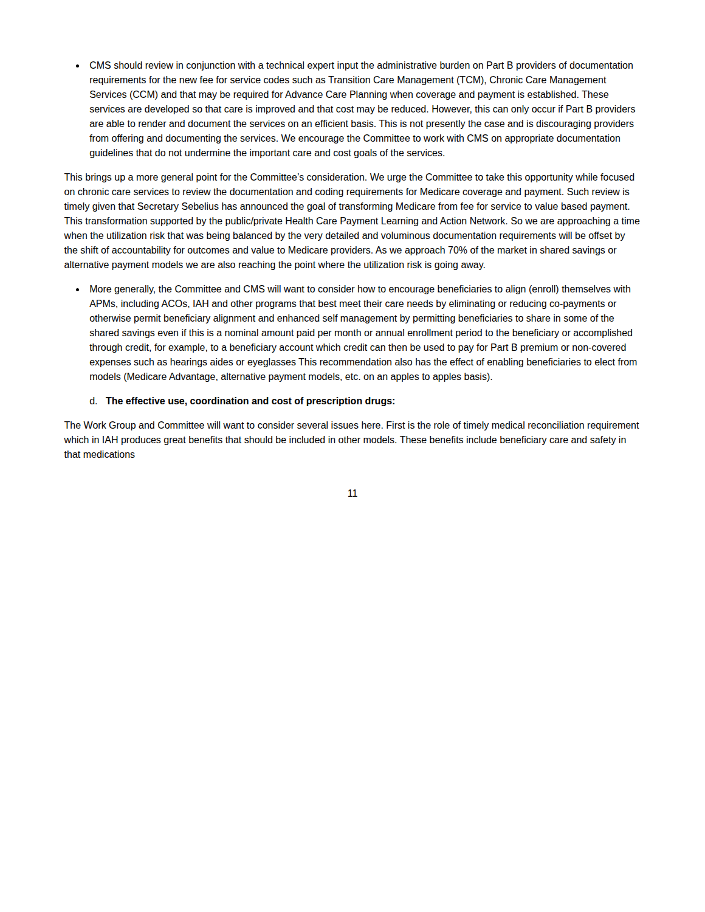CMS should review in conjunction with a technical expert input the administrative burden on Part B providers of documentation requirements for the new fee for service codes such as Transition Care Management (TCM), Chronic Care Management Services (CCM) and that may be required for Advance Care Planning when coverage and payment is established. These services are developed so that care is improved and that cost may be reduced. However, this can only occur if Part B providers are able to render and document the services on an efficient basis. This is not presently the case and is discouraging providers from offering and documenting the services. We encourage the Committee to work with CMS on appropriate documentation guidelines that do not undermine the important care and cost goals of the services.
This brings up a more general point for the Committee’s consideration. We urge the Committee to take this opportunity while focused on chronic care services to review the documentation and coding requirements for Medicare coverage and payment. Such review is timely given that Secretary Sebelius has announced the goal of transforming Medicare from fee for service to value based payment. This transformation supported by the public/private Health Care Payment Learning and Action Network. So we are approaching a time when the utilization risk that was being balanced by the very detailed and voluminous documentation requirements will be offset by the shift of accountability for outcomes and value to Medicare providers. As we approach 70% of the market in shared savings or alternative payment models we are also reaching the point where the utilization risk is going away.
More generally, the Committee and CMS will want to consider how to encourage beneficiaries to align (enroll) themselves with APMs, including ACOs, IAH and other programs that best meet their care needs by eliminating or reducing co-payments or otherwise permit beneficiary alignment and enhanced self management by permitting beneficiaries to share in some of the shared savings even if this is a nominal amount paid per month or annual enrollment period to the beneficiary or accomplished through credit, for example, to a beneficiary account which credit can then be used to pay for Part B premium or non-covered expenses such as hearings aides or eyeglasses This recommendation also has the effect of enabling beneficiaries to elect from models (Medicare Advantage, alternative payment models, etc. on an apples to apples basis).
d. The effective use, coordination and cost of prescription drugs:
The Work Group and Committee will want to consider several issues here. First is the role of timely medical reconciliation requirement which in IAH produces great benefits that should be included in other models. These benefits include beneficiary care and safety in that medications
11